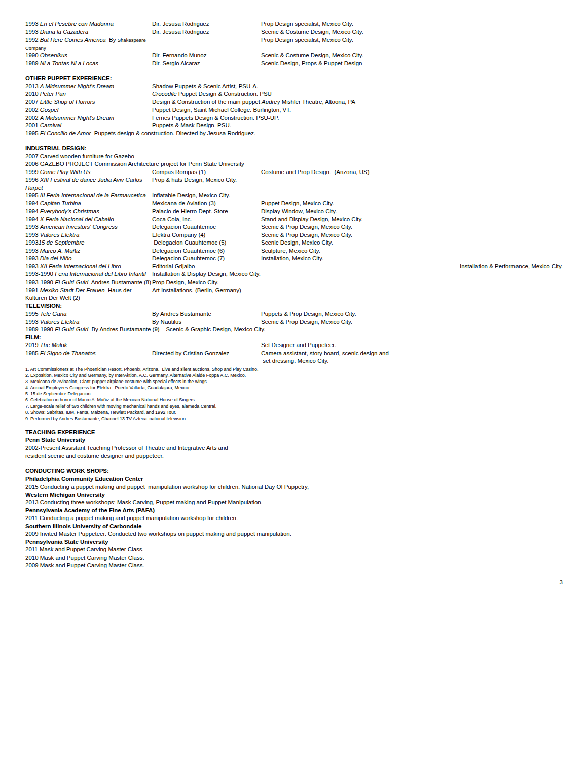1993 En el Pesebre con Madonna
Dir. Jesusa Rodriguez
Prop Design specialist, Mexico City.
1993 Diana la Cazadera
Dir. Jesusa Rodriguez
Scenic & Costume Design, Mexico City.
1992 But Here Comes America By Shakespeare Company
Prop Design specialist, Mexico City.
1990 Obsenikus
Dir. Fernando Munoz
Scenic & Costume Design, Mexico City.
1989 Ni a Tontas Ni a Locas
Dir. Sergio Alcaraz
Scenic Design, Props & Puppet Design
OTHER PUPPET EXPERIENCE:
2013 A Midsummer Night's Dream
Shadow Puppets & Scenic Artist, PSU-A.
2010 Peter Pan
Crocodile Puppet Design & Construction. PSU
2007 Little Shop of Horrors
Design & Construction of the main puppet Audrey Mishler Theatre, Altoona, PA
2002 Gospel
Puppet Design, Saint Michael College. Burlington, VT.
2002 A Midsummer Night's Dream
Ferries Puppets Design & Construction. PSU-UP.
2001 Carnival
Puppets & Mask Design. PSU.
1995 El Concilio de Amor Puppets design & construction. Directed by Jesusa Rodriguez.
INDUSTRIAL DESIGN:
2007 Carved wooden furniture for Gazebo
2006 GAZEBO PROJECT Commission Architecture project for Penn State University
1999 Come Play With Us
Compas Rompas (1)
Costume and Prop Design. (Arizona, US)
1996 XIII Festival de dance Judia Aviv Carlos Harpet
Prop & hats Design, Mexico City.
1995 III Feria Internacional de la Farmaucetica
Inflatable Design, Mexico City.
1994 Capitan Turbina
Mexicana de Aviation (3)
Puppet Design, Mexico City.
1994 Everybody's Christmas
Palacio de Hierro Dept. Store
Display Window, Mexico City.
1994 X Feria Nacional del Caballo
Coca Cola, Inc.
Stand and Display Design, Mexico City.
1993 American Investors' Congress
Delegacion Cuauhtemoc
Scenic & Prop Design, Mexico City.
1993 Valores Elektra
Elektra Company (4)
Scenic & Prop Design, Mexico City.
199315 de Septiembre
Delegacion Cuauhtemoc (5)
Scenic Design, Mexico City.
1993 Marco A. Muñiz
Delegacion Cuauhtemoc (6)
Sculpture, Mexico City.
1993 Dia del Niño
Delegacion Cuauhtemoc (7)
Installation, Mexico City.
1993 XII Feria Internacional del Libro
Editorial Grijalbo
Installation & Performance, Mexico City.
1993-1990 Feria Internacional del Libro Infantil
Installation & Display Design, Mexico City.
1993-1990 El Guiri-Guiri Andres Bustamante (8)
Prop Design, Mexico City.
1991 Mexiko Stadt Der Frauen Haus der Kulturen Der Welt (2)
Art Installations. (Berlin, Germany)
TELEVISION:
1995 Tele Gana
By Andres Bustamante
Puppets & Prop Design, Mexico City.
1993 Valores Elektra
By Nautilus
Scenic & Prop Design, Mexico City.
1989-1990 El Guiri-Guiri By Andres Bustamante (9) Scenic & Graphic Design, Mexico City.
FILM:
2019 The Molok
Set Designer and Puppeteer.
1985 El Signo de Thanatos
Directed by Cristian Gonzalez
Camera assistant, story board, scenic design and
set dressing. Mexico City.
1. Art Commissioners at The Phoenician Resort. Phoenix, Arizona. Live and silent auctions, Shop and Play Casino.
2. Exposition, Mexico City and Germany, by InterAktion, A.C. Germany. Alternative Alaide Foppa A.C. Mexico.
3. Mexicana de Avioacion, Giant-puppet airplane costume with special effects in the wings.
4. Annual Employees Congress for Elektra. Puerto Vallarta, Guadalajara, Mexico.
5. 15 de Septiembre Delegacion .
6. Celebration in honor of Marco A. Muñiz at the Mexican National House of Singers.
7. Large-scale relief of two children with moving mechanical hands and eyes, alameda Central.
8. Shows: Sabritas, IBM, Fanta, Maizena, Hewlett Packard, and 1992 Tour.
9. Performed by Andres Bustamante, Channel 13 TV Azteca–national television.
TEACHING EXPERIENCE
Penn State University
2002-Present Assistant Teaching Professor of Theatre and Integrative Arts and
resident scenic and costume designer and puppeteer.
CONDUCTING WORK SHOPS:
Philadelphia Community Education Center
2015 Conducting a puppet making and puppet manipulation workshop for children. National Day Of Puppetry,
Western Michigan University
2013 Conducting three workshops: Mask Carving, Puppet making and Puppet Manipulation.
Pennsylvania Academy of the Fine Arts (PAFA)
2011 Conducting a puppet making and puppet manipulation workshop for children.
Southern Illinois University of Carbondale
2009 Invited Master Puppeteer. Conducted two workshops on puppet making and puppet manipulation.
Pennsylvania State University
2011 Mask and Puppet Carving Master Class.
2010 Mask and Puppet Carving Master Class.
2009 Mask and Puppet Carving Master Class.
3